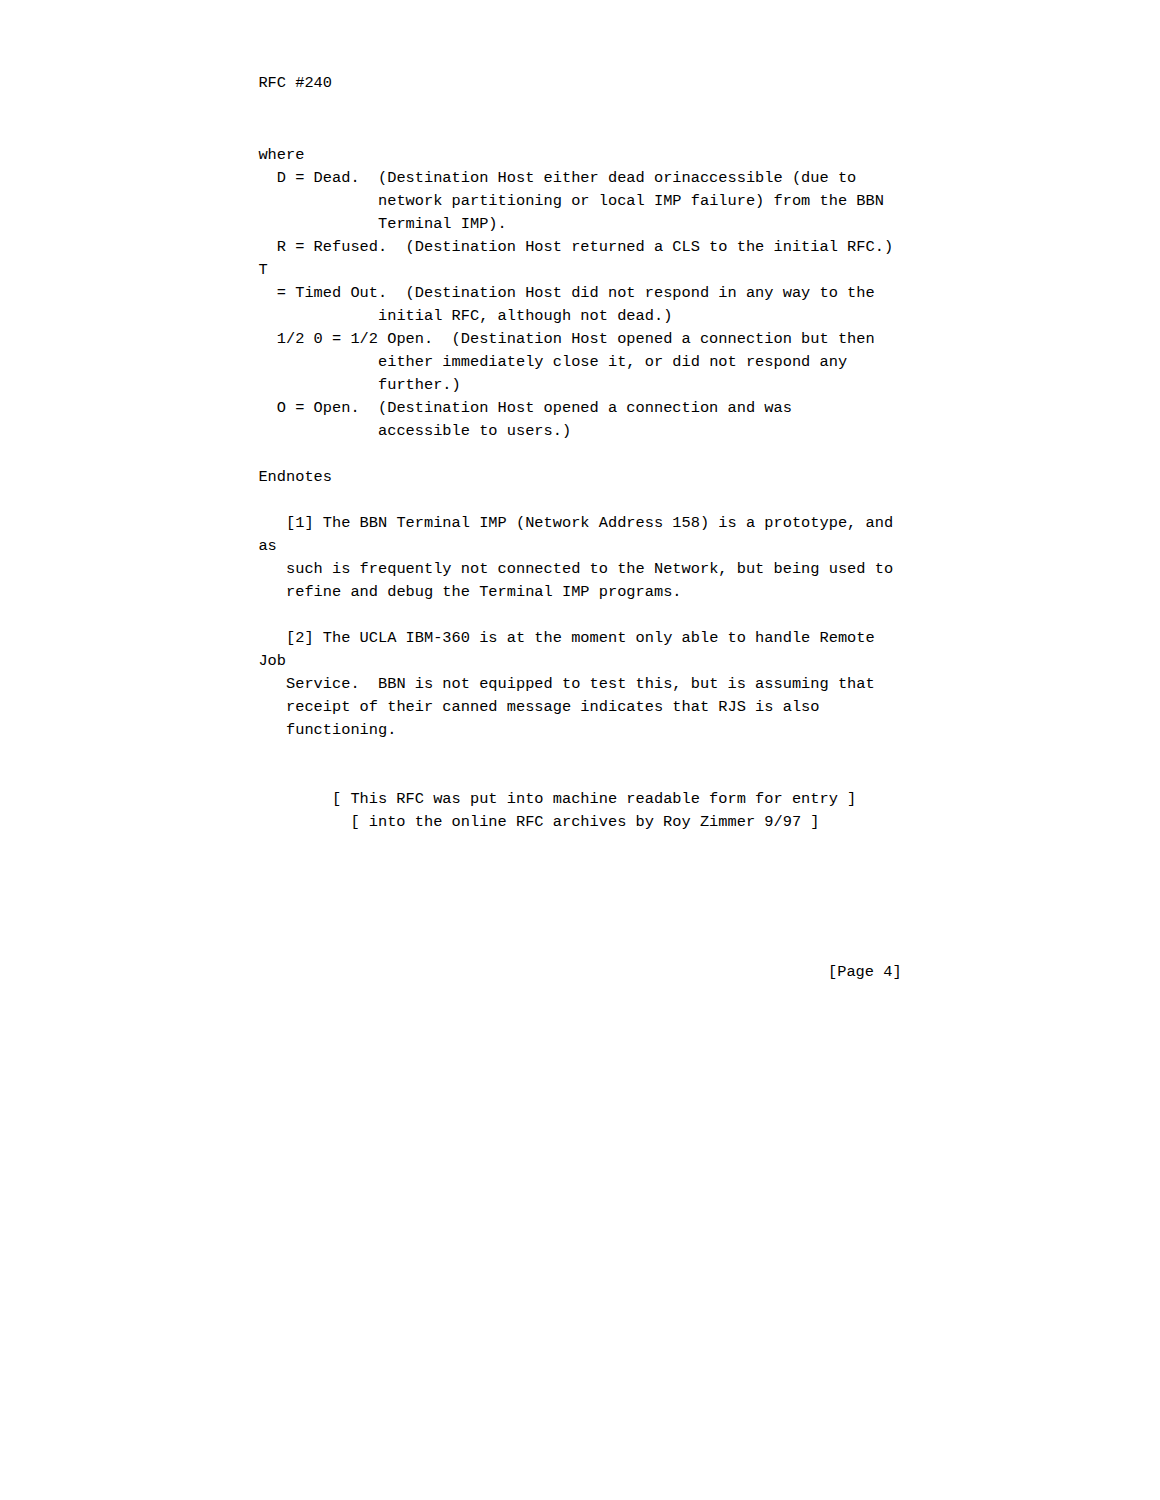RFC #240
where
  D = Dead.  (Destination Host either dead orinaccessible (due to
             network partitioning or local IMP failure) from the BBN
             Terminal IMP).
  R = Refused.  (Destination Host returned a CLS to the initial RFC.) T
  = Timed Out.  (Destination Host did not respond in any way to the
             initial RFC, although not dead.)
  1/2 0 = 1/2 Open.  (Destination Host opened a connection but then
             either immediately close it, or did not respond any
             further.)
  O = Open.  (Destination Host opened a connection and was
             accessible to users.)

Endnotes

   [1] The BBN Terminal IMP (Network Address 158) is a prototype, and as
   such is frequently not connected to the Network, but being used to
   refine and debug the Terminal IMP programs.

   [2] The UCLA IBM-360 is at the moment only able to handle Remote Job
   Service.  BBN is not equipped to test this, but is assuming that
   receipt of their canned message indicates that RJS is also
   functioning.


        [ This RFC was put into machine readable form for entry ]
          [ into the online RFC archives by Roy Zimmer 9/97 ]
[Page 4]